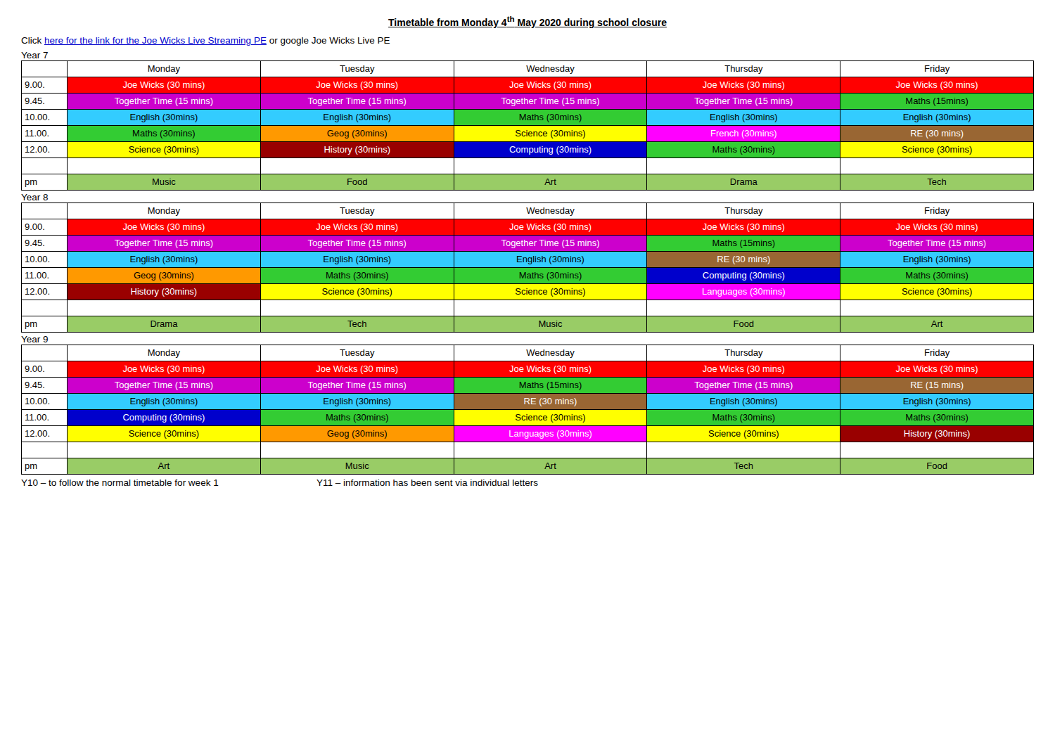Timetable from Monday 4th May 2020 during school closure
Click here for the link for the Joe Wicks Live Streaming PE or google Joe Wicks Live PE
Year 7
| | Monday | Tuesday | Wednesday | Thursday | Friday |
| --- | --- | --- | --- | --- | --- |
| 9.00. | Joe Wicks (30 mins) | Joe Wicks (30 mins) | Joe Wicks (30 mins) | Joe Wicks (30 mins) | Joe Wicks (30 mins) |
| 9.45. | Together Time (15 mins) | Together Time (15 mins) | Together Time (15 mins) | Together Time (15 mins) | Maths (15mins) |
| 10.00. | English (30mins) | English (30mins) | Maths (30mins) | English (30mins) | English (30mins) |
| 11.00. | Maths (30mins) | Geog (30mins) | Science (30mins) | French (30mins) | RE (30 mins) |
| 12.00. | Science (30mins) | History (30mins) | Computing (30mins) | Maths (30mins) | Science (30mins) |
| pm | Music | Food | Art | Drama | Tech |
Year 8
| | Monday | Tuesday | Wednesday | Thursday | Friday |
| --- | --- | --- | --- | --- | --- |
| 9.00. | Joe Wicks (30 mins) | Joe Wicks (30 mins) | Joe Wicks (30 mins) | Joe Wicks (30 mins) | Joe Wicks (30 mins) |
| 9.45. | Together Time (15 mins) | Together Time (15 mins) | Together Time (15 mins) | Maths (15mins) | Together Time (15 mins) |
| 10.00. | English (30mins) | English (30mins) | English (30mins) | RE (30 mins) | English (30mins) |
| 11.00. | Geog (30mins) | Maths (30mins) | Maths (30mins) | Computing (30mins) | Maths (30mins) |
| 12.00. | History (30mins) | Science (30mins) | Science (30mins) | Languages (30mins) | Science (30mins) |
| pm | Drama | Tech | Music | Food | Art |
Year 9
| | Monday | Tuesday | Wednesday | Thursday | Friday |
| --- | --- | --- | --- | --- | --- |
| 9.00. | Joe Wicks (30 mins) | Joe Wicks (30 mins) | Joe Wicks (30 mins) | Joe Wicks (30 mins) | Joe Wicks (30 mins) |
| 9.45. | Together Time (15 mins) | Together Time (15 mins) | Maths (15mins) | Together Time (15 mins) | RE (15 mins) |
| 10.00. | English (30mins) | English (30mins) | RE (30 mins) | English (30mins) | English (30mins) |
| 11.00. | Computing (30mins) | Maths (30mins) | Science (30mins) | Maths (30mins) | Maths (30mins) |
| 12.00. | Science (30mins) | Geog (30mins) | Languages (30mins) | Science (30mins) | History (30mins) |
| pm | Art | Music | Art | Tech | Food |
Y10 – to follow the normal timetable for week 1 Y11 – information has been sent via individual letters